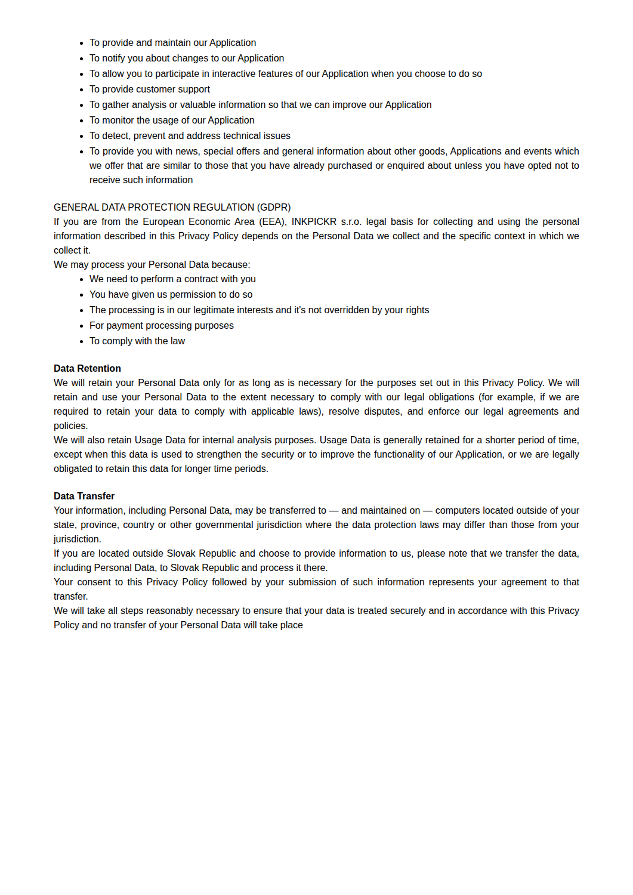To provide and maintain our Application
To notify you about changes to our Application
To allow you to participate in interactive features of our Application when you choose to do so
To provide customer support
To gather analysis or valuable information so that we can improve our Application
To monitor the usage of our Application
To detect, prevent and address technical issues
To provide you with news, special offers and general information about other goods, Applications and events which we offer that are similar to those that you have already purchased or enquired about unless you have opted not to receive such information
GENERAL DATA PROTECTION REGULATION (GDPR)
If you are from the European Economic Area (EEA), INKPICKR s.r.o. legal basis for collecting and using the personal information described in this Privacy Policy depends on the Personal Data we collect and the specific context in which we collect it.
We may process your Personal Data because:
We need to perform a contract with you
You have given us permission to do so
The processing is in our legitimate interests and it's not overridden by your rights
For payment processing purposes
To comply with the law
Data Retention
We will retain your Personal Data only for as long as is necessary for the purposes set out in this Privacy Policy. We will retain and use your Personal Data to the extent necessary to comply with our legal obligations (for example, if we are required to retain your data to comply with applicable laws), resolve disputes, and enforce our legal agreements and policies.
We will also retain Usage Data for internal analysis purposes. Usage Data is generally retained for a shorter period of time, except when this data is used to strengthen the security or to improve the functionality of our Application, or we are legally obligated to retain this data for longer time periods.
Data Transfer
Your information, including Personal Data, may be transferred to — and maintained on — computers located outside of your state, province, country or other governmental jurisdiction where the data protection laws may differ than those from your jurisdiction.
If you are located outside Slovak Republic and choose to provide information to us, please note that we transfer the data, including Personal Data, to Slovak Republic and process it there.
Your consent to this Privacy Policy followed by your submission of such information represents your agreement to that transfer.
We will take all steps reasonably necessary to ensure that your data is treated securely and in accordance with this Privacy Policy and no transfer of your Personal Data will take place